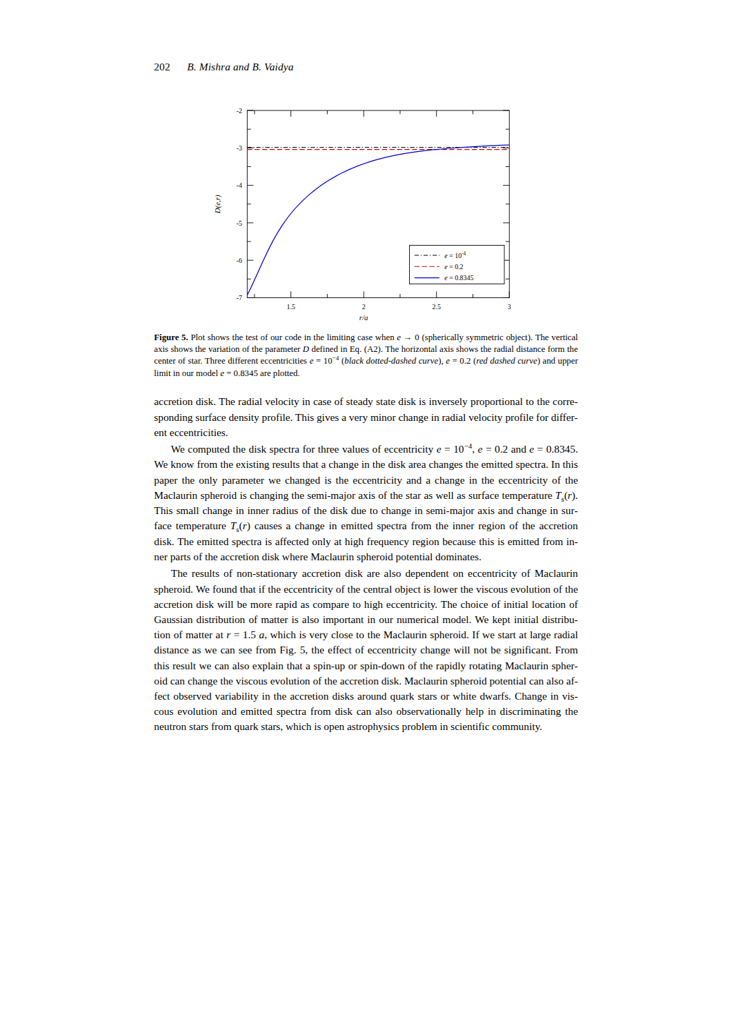202 B. Mishra and B. Vaidya
-2 -3 -4 -5 -6 -7 1.5 2 2.5 3 r/a D(e,r) e = 10-4 e = 0.2 e = 0.8345
Figure 5. Plot shows the test of our code in the limiting case when e → 0 (spherically symmetric object). The vertical axis shows the variation of the parameter D defined in Eq. (A2). The horizontal axis shows the radial distance form the center of star. Three different eccentricities e = 10−4 (black dotted-dashed curve), e = 0.2 (red dashed curve) and upper limit in our model e = 0.8345 are plotted.
accretion disk. The radial velocity in case of steady state disk is inversely proportional to the corresponding surface density profile. This gives a very minor change in radial velocity profile for different eccentricities.
We computed the disk spectra for three values of eccentricity e = 10−4, e = 0.2 and e = 0.8345. We know from the existing results that a change in the disk area changes the emitted spectra. In this paper the only parameter we changed is the eccentricity and a change in the eccentricity of the Maclaurin spheroid is changing the semi-major axis of the star as well as surface temperature Ts(r). This small change in inner radius of the disk due to change in semi-major axis and change in surface temperature Ts(r) causes a change in emitted spectra from the inner region of the accretion disk. The emitted spectra is affected only at high frequency region because this is emitted from inner parts of the accretion disk where Maclaurin spheroid potential dominates.
The results of non-stationary accretion disk are also dependent on eccentricity of Maclaurin spheroid. We found that if the eccentricity of the central object is lower the viscous evolution of the accretion disk will be more rapid as compare to high eccentricity. The choice of initial location of Gaussian distribution of matter is also important in our numerical model. We kept initial distribution of matter at r = 1.5 a, which is very close to the Maclaurin spheroid. If we start at large radial distance as we can see from Fig. 5, the effect of eccentricity change will not be significant. From this result we can also explain that a spin-up or spin-down of the rapidly rotating Maclaurin spheroid can change the viscous evolution of the accretion disk. Maclaurin spheroid potential can also affect observed variability in the accretion disks around quark stars or white dwarfs. Change in viscous evolution and emitted spectra from disk can also observationally help in discriminating the neutron stars from quark stars, which is open astrophysics problem in scientific community.